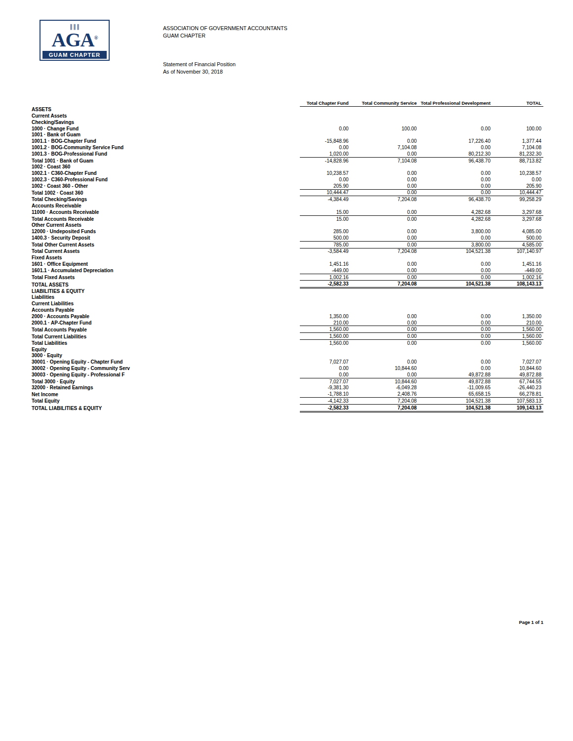∥∥∥
AGA®
GUAM CHAPTER
ASSOCIATION OF GOVERNMENT ACCOUNTANTS
GUAM CHAPTER
Statement of Financial Position
As of November 30, 2018
| | Total Chapter Fund | Total Community Service | Total Professional Development | TOTAL |
| --- | --- | --- | --- | --- |
| ASSETS | | | | |
| Current Assets | | | | |
| Checking/Savings | | | | |
| 1000 · Change Fund | 0.00 | 100.00 | 0.00 | 100.00 |
| 1001 · Bank of Guam | | | | |
| 1001.1 · BOG-Chapter Fund | -15,848.96 | 0.00 | 17,226.40 | 1,377.44 |
| 1001.2 · BOG-Community Service Fund | 0.00 | 7,104.08 | 0.00 | 7,104.08 |
| 1001.3 · BOG-Professional Fund | 1,020.00 | 0.00 | 80,212.30 | 81,232.30 |
| Total 1001 · Bank of Guam | -14,828.96 | 7,104.08 | 96,438.70 | 88,713.82 |
| 1002 · Coast 360 | | | | |
| 1002.1 · C360-Chapter Fund | 10,238.57 | 0.00 | 0.00 | 10,238.57 |
| 1002.3 · C360-Professional Fund | 0.00 | 0.00 | 0.00 | 0.00 |
| 1002 · Coast 360 - Other | 205.90 | 0.00 | 0.00 | 205.90 |
| Total 1002 · Coast 360 | 10,444.47 | 0.00 | 0.00 | 10,444.47 |
| Total Checking/Savings | -4,384.49 | 7,204.08 | 96,438.70 | 99,258.29 |
| Accounts Receivable | | | | |
| 11000 · Accounts Receivable | 15.00 | 0.00 | 4,282.68 | 3,297.68 |
| Total Accounts Receivable | 15.00 | 0.00 | 4,282.68 | 3,297.68 |
| Other Current Assets | | | | |
| 12000 · Undeposited Funds | 285.00 | 0.00 | 3,800.00 | 4,085.00 |
| 1400.3 · Security Deposit | 500.00 | 0.00 | 0.00 | 500.00 |
| Total Other Current Assets | 785.00 | 0.00 | 3,800.00 | 4,585.00 |
| Total Current Assets | -3,584.49 | 7,204.08 | 104,521.38 | 107,140.97 |
| Fixed Assets | | | | |
| 1601 · Office Equipment | 1,451.16 | 0.00 | 0.00 | 1,451.16 |
| 1601.1 · Accumulated Depreciation | -449.00 | 0.00 | 0.00 | -449.00 |
| Total Fixed Assets | 1,002.16 | 0.00 | 0.00 | 1,002.16 |
| TOTAL ASSETS | -2,582.33 | 7,204.08 | 104,521.38 | 108,143.13 |
| LIABILITIES & EQUITY | | | | |
| Liabilities | | | | |
| Current Liabilities | | | | |
| Accounts Payable | | | | |
| 2000 · Accounts Payable | 1,350.00 | 0.00 | 0.00 | 1,350.00 |
| 2000.1 · AP-Chapter Fund | 210.00 | 0.00 | 0.00 | 210.00 |
| Total Accounts Payable | 1,560.00 | 0.00 | 0.00 | 1,560.00 |
| Total Current Liabilities | 1,560.00 | 0.00 | 0.00 | 1,560.00 |
| Total Liabilities | 1,560.00 | 0.00 | 0.00 | 1,560.00 |
| Equity | | | | |
| 3000 · Equity | | | | |
| 30001 · Opening Equity - Chapter Fund | 7,027.07 | 0.00 | 0.00 | 7,027.07 |
| 30002 · Opening Equity - Community Serv | 0.00 | 10,844.60 | 0.00 | 10,844.60 |
| 30003 · Opening Equity - Professional F | 0.00 | 0.00 | 49,872.88 | 49,872.88 |
| Total 3000 · Equity | 7,027.07 | 10,844.60 | 49,872.88 | 67,744.55 |
| 32000 · Retained Earnings | -9,381.30 | -6,049.28 | -11,009.65 | -26,440.23 |
| Net Income | -1,788.10 | 2,408.76 | 65,658.15 | 66,278.81 |
| Total Equity | -4,142.33 | 7,204.08 | 104,521.38 | 107,583.13 |
| TOTAL LIABILITIES & EQUITY | -2,582.33 | 7,204.08 | 104,521.38 | 109,143.13 |
Page 1 of 1